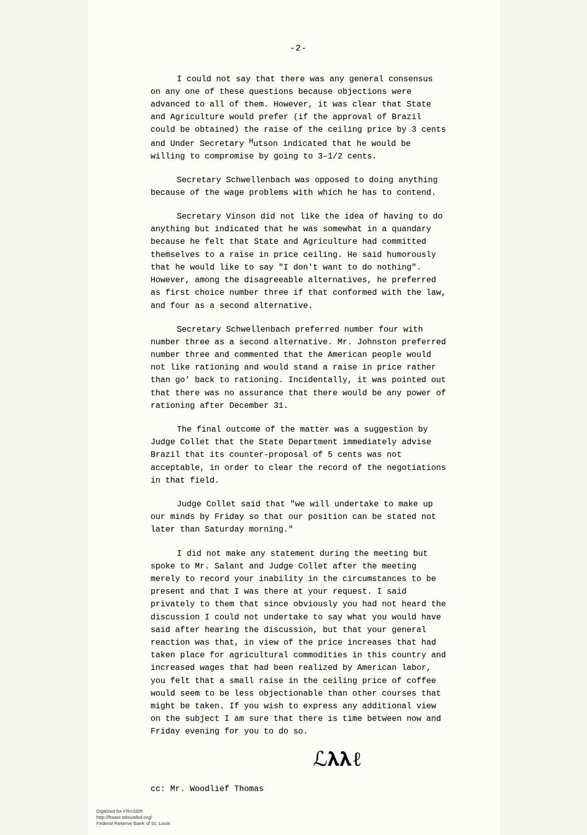-2-
I could not say that there was any general consensus on any one of these questions because objections were advanced to all of them. However, it was clear that State and Agriculture would prefer (if the approval of Brazil could be obtained) the raise of the ceiling price by 3 cents and Under Secretary Hutson indicated that he would be willing to compromise by going to 3–1/2 cents.
Secretary Schwellenbach was opposed to doing anything because of the wage problems with which he has to contend.
Secretary Vinson did not like the idea of having to do anything but indicated that he was somewhat in a quandary because he felt that State and Agriculture had committed themselves to a raise in price ceiling. He said humorously that he would like to say "I don't want to do nothing". However, among the disagreeable alternatives, he preferred as first choice number three if that conformed with the law, and four as a second alternative.
Secretary Schwellenbach preferred number four with number three as a second alternative. Mr. Johnston preferred number three and commented that the American people would not like rationing and would stand a raise in price rather than go’ back to rationing. Incidentally, it was pointed out that there was no assurance that there would be any power of rationing after December 31.
The final outcome of the matter was a suggestion by Judge Collet that the State Department immediately advise Brazil that its counter-proposal of 5 cents was not acceptable, in order to clear the record of the negotiations in that field.
Judge Collet said that "we will undertake to make up our minds by Friday so that our position can be stated not later than Saturday morning."
I did not make any statement during the meeting but spoke to Mr. Salant and Judge Collet after the meeting merely to record your inability in the circumstances to be present and that I was there at your request. I said privately to them that since obviously you had not heard the discussion I could not undertake to say what you would have said after hearing the discussion, but that your general reaction was that, in view of the price increases that had taken place for agricultural commodities in this country and increased wages that had been realized by American labor, you felt that a small raise in the ceiling price of coffee would seem to be less objectionable than other courses that might be taken. If you wish to express any additional view on the subject I am sure that there is time between now and Friday evening for you to do so.
ℒ𝛌𝛌ℓ
cc: Mr. Woodlief Thomas
Digitized for FRASER
http://fraser.stlouisfed.org/
Federal Reserve Bank of St. Louis